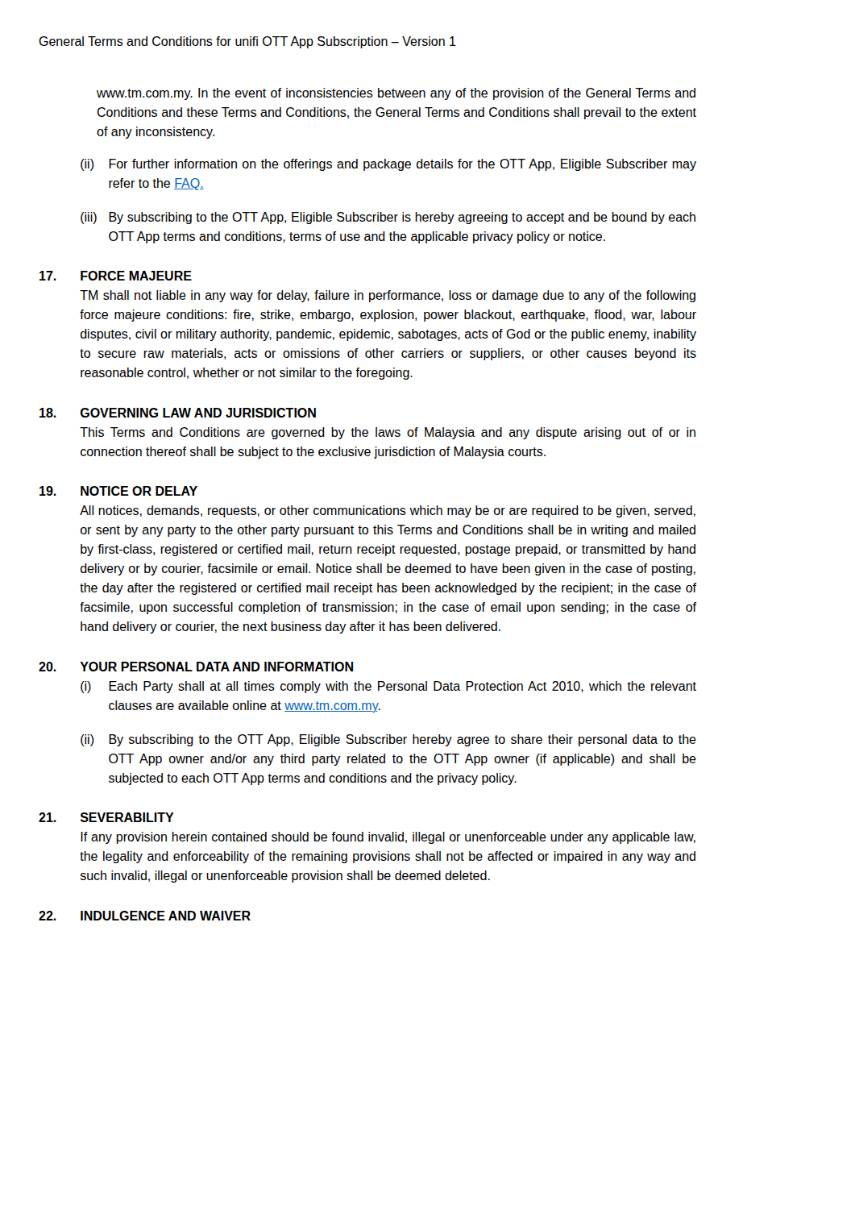General Terms and Conditions for unifi OTT App Subscription – Version 1
www.tm.com.my. In the event of inconsistencies between any of the provision of the General Terms and Conditions and these Terms and Conditions, the General Terms and Conditions shall prevail to the extent of any inconsistency.
(ii) For further information on the offerings and package details for the OTT App, Eligible Subscriber may refer to the FAQ.
(iii) By subscribing to the OTT App, Eligible Subscriber is hereby agreeing to accept and be bound by each OTT App terms and conditions, terms of use and the applicable privacy policy or notice.
17. FORCE MAJEURE
TM shall not liable in any way for delay, failure in performance, loss or damage due to any of the following force majeure conditions: fire, strike, embargo, explosion, power blackout, earthquake, flood, war, labour disputes, civil or military authority, pandemic, epidemic, sabotages, acts of God or the public enemy, inability to secure raw materials, acts or omissions of other carriers or suppliers, or other causes beyond its reasonable control, whether or not similar to the foregoing.
18. GOVERNING LAW AND JURISDICTION
This Terms and Conditions are governed by the laws of Malaysia and any dispute arising out of or in connection thereof shall be subject to the exclusive jurisdiction of Malaysia courts.
19. NOTICE OR DELAY
All notices, demands, requests, or other communications which may be or are required to be given, served, or sent by any party to the other party pursuant to this Terms and Conditions shall be in writing and mailed by first-class, registered or certified mail, return receipt requested, postage prepaid, or transmitted by hand delivery or by courier, facsimile or email. Notice shall be deemed to have been given in the case of posting, the day after the registered or certified mail receipt has been acknowledged by the recipient; in the case of facsimile, upon successful completion of transmission; in the case of email upon sending; in the case of hand delivery or courier, the next business day after it has been delivered.
20. YOUR PERSONAL DATA AND INFORMATION
(i) Each Party shall at all times comply with the Personal Data Protection Act 2010, which the relevant clauses are available online at www.tm.com.my.
(ii) By subscribing to the OTT App, Eligible Subscriber hereby agree to share their personal data to the OTT App owner and/or any third party related to the OTT App owner (if applicable) and shall be subjected to each OTT App terms and conditions and the privacy policy.
21. SEVERABILITY
If any provision herein contained should be found invalid, illegal or unenforceable under any applicable law, the legality and enforceability of the remaining provisions shall not be affected or impaired in any way and such invalid, illegal or unenforceable provision shall be deemed deleted.
22. INDULGENCE AND WAIVER